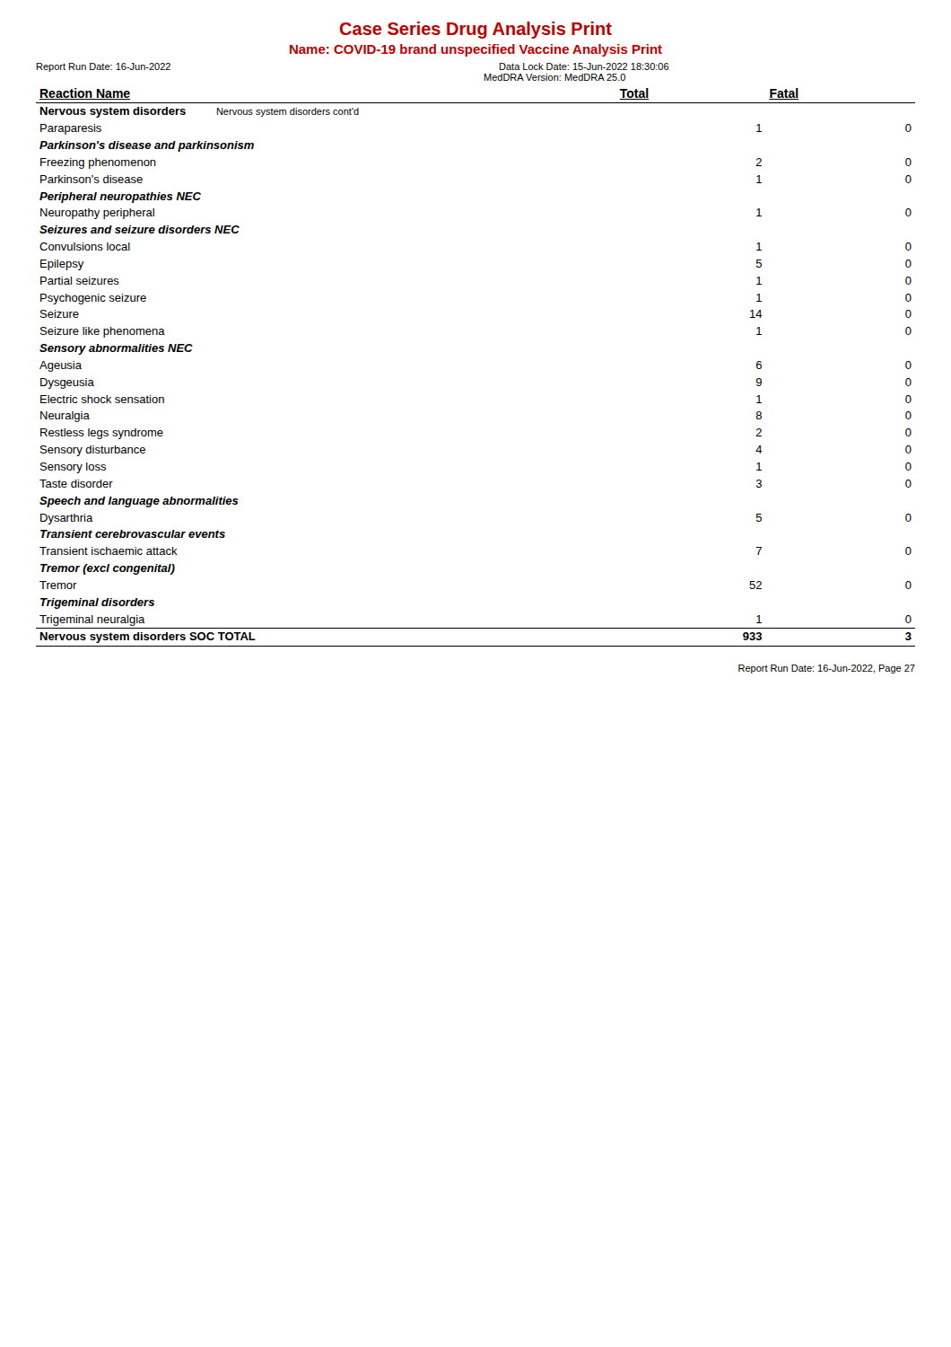Case Series Drug Analysis Print
Name: COVID-19 brand unspecified Vaccine Analysis Print
Report Run Date: 16-Jun-2022
Data Lock Date: 15-Jun-2022 18:30:06
MedDRA Version: MedDRA 25.0
| Reaction Name | Total | Fatal |
| --- | --- | --- |
| Nervous system disorders Nervous system disorders cont'd | | |
| Paraparesis | 1 | 0 |
| Parkinson's disease and parkinsonism | | |
| Freezing phenomenon | 2 | 0 |
| Parkinson's disease | 1 | 0 |
| Peripheral neuropathies NEC | | |
| Neuropathy peripheral | 1 | 0 |
| Seizures and seizure disorders NEC | | |
| Convulsions local | 1 | 0 |
| Epilepsy | 5 | 0 |
| Partial seizures | 1 | 0 |
| Psychogenic seizure | 1 | 0 |
| Seizure | 14 | 0 |
| Seizure like phenomena | 1 | 0 |
| Sensory abnormalities NEC | | |
| Ageusia | 6 | 0 |
| Dysgeusia | 9 | 0 |
| Electric shock sensation | 1 | 0 |
| Neuralgia | 8 | 0 |
| Restless legs syndrome | 2 | 0 |
| Sensory disturbance | 4 | 0 |
| Sensory loss | 1 | 0 |
| Taste disorder | 3 | 0 |
| Speech and language abnormalities | | |
| Dysarthria | 5 | 0 |
| Transient cerebrovascular events | | |
| Transient ischaemic attack | 7 | 0 |
| Tremor (excl congenital) | | |
| Tremor | 52 | 0 |
| Trigeminal disorders | | |
| Trigeminal neuralgia | 1 | 0 |
| Nervous system disorders SOC TOTAL | 933 | 3 |
Report Run Date: 16-Jun-2022, Page 27